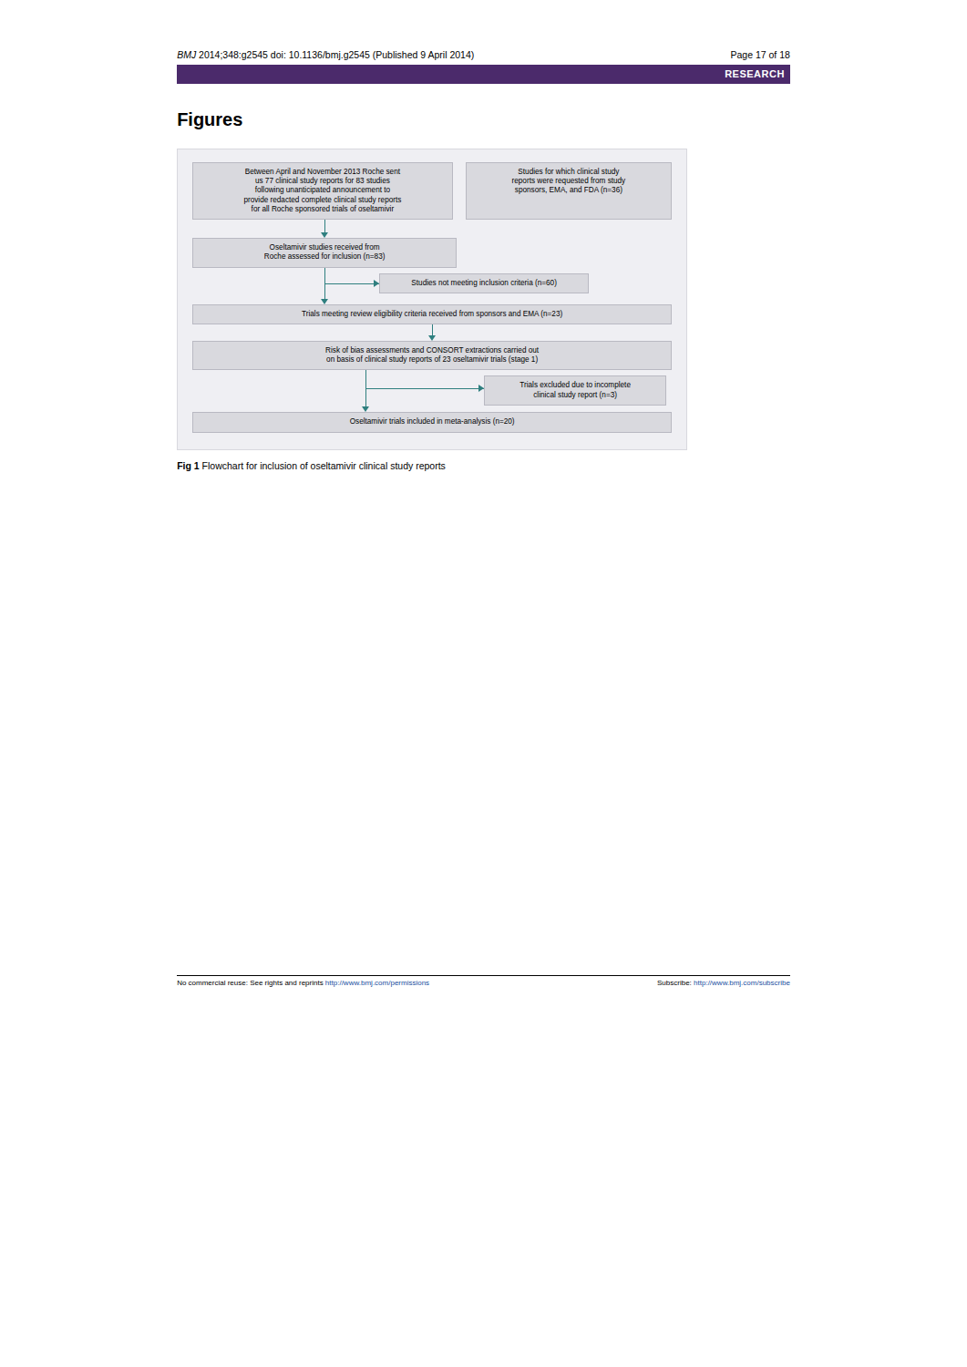BMJ 2014;348:g2545 doi: 10.1136/bmj.g2545 (Published 9 April 2014)
Page 17 of 18
RESEARCH
Figures
Between April and November 2013 Roche sent
us 77 clinical study reports for 83 studies
following unanticipated announcement to
provide redacted complete clinical study reports
for all Roche sponsored trials of oseltamivir
Studies for which clinical study
reports were requested from study
sponsors, EMA, and FDA (n=36)
Oseltamivir studies received from
Roche assessed for inclusion (n=83)
Studies not meeting inclusion criteria (n=60)
Trials meeting review eligibility criteria received from sponsors and EMA (n=23)
Risk of bias assessments and CONSORT extractions carried out
on basis of clinical study reports of 23 oseltamivir trials (stage 1)
Trials excluded due to incomplete
clinical study report (n=3)
Oseltamivir trials included in meta-analysis (n=20)
Fig 1 Flowchart for inclusion of oseltamivir clinical study reports
No commercial reuse: See rights and reprints http://www.bmj.com/permissions
Subscribe: http://www.bmj.com/subscribe